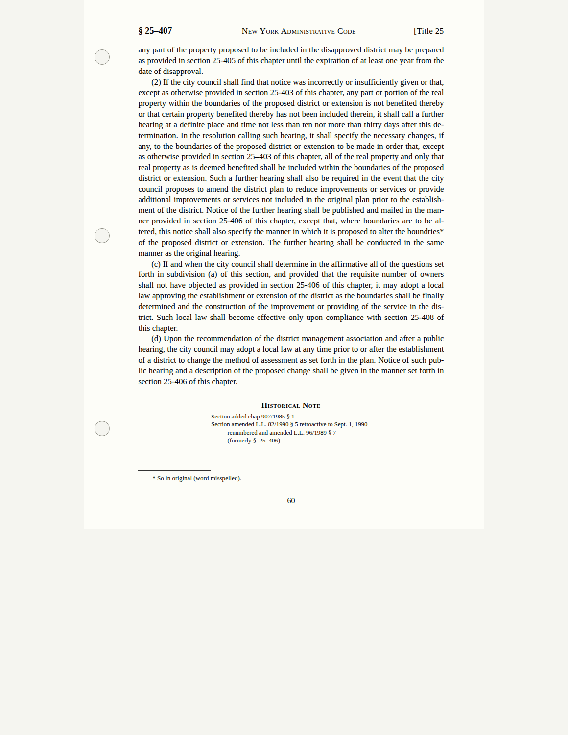§ 25–407 New York Administrative Code [Title 25
any part of the property proposed to be included in the disapproved district may be prepared as provided in section 25-405 of this chapter until the expiration of at least one year from the date of disapproval.
(2) If the city council shall find that notice was incorrectly or insufficiently given or that, except as otherwise provided in section 25-403 of this chapter, any part or portion of the real property within the boundaries of the proposed district or extension is not benefited thereby or that certain property benefited thereby has not been included therein, it shall call a further hearing at a definite place and time not less than ten nor more than thirty days after this determination. In the resolution calling such hearing, it shall specify the necessary changes, if any, to the boundaries of the proposed district or extension to be made in order that, except as otherwise provided in section 25–403 of this chapter, all of the real property and only that real property as is deemed benefited shall be included within the boundaries of the proposed district or extension. Such a further hearing shall also be required in the event that the city council proposes to amend the district plan to reduce improvements or services or provide additional improvements or services not included in the original plan prior to the establishment of the district. Notice of the further hearing shall be published and mailed in the manner provided in section 25-406 of this chapter, except that, where boundaries are to be altered, this notice shall also specify the manner in which it is proposed to alter the boundries* of the proposed district or extension. The further hearing shall be conducted in the same manner as the original hearing.
(c) If and when the city council shall determine in the affirmative all of the questions set forth in subdivision (a) of this section, and provided that the requisite number of owners shall not have objected as provided in section 25-406 of this chapter, it may adopt a local law approving the establishment or extension of the district as the boundaries shall be finally determined and the construction of the improvement or providing of the service in the district. Such local law shall become effective only upon compliance with section 25-408 of this chapter.
(d) Upon the recommendation of the district management association and after a public hearing, the city council may adopt a local law at any time prior to or after the establishment of a district to change the method of assessment as set forth in the plan. Notice of such public hearing and a description of the proposed change shall be given in the manner set forth in section 25-406 of this chapter.
Historical Note
Section added chap 907/1985 § 1
Section amended L.L. 82/1990 § 5 retroactive to Sept. 1, 1990
renumbered and amended L.L. 96/1989 § 7
(formerly § 25–406)
* So in original (word misspelled).
60